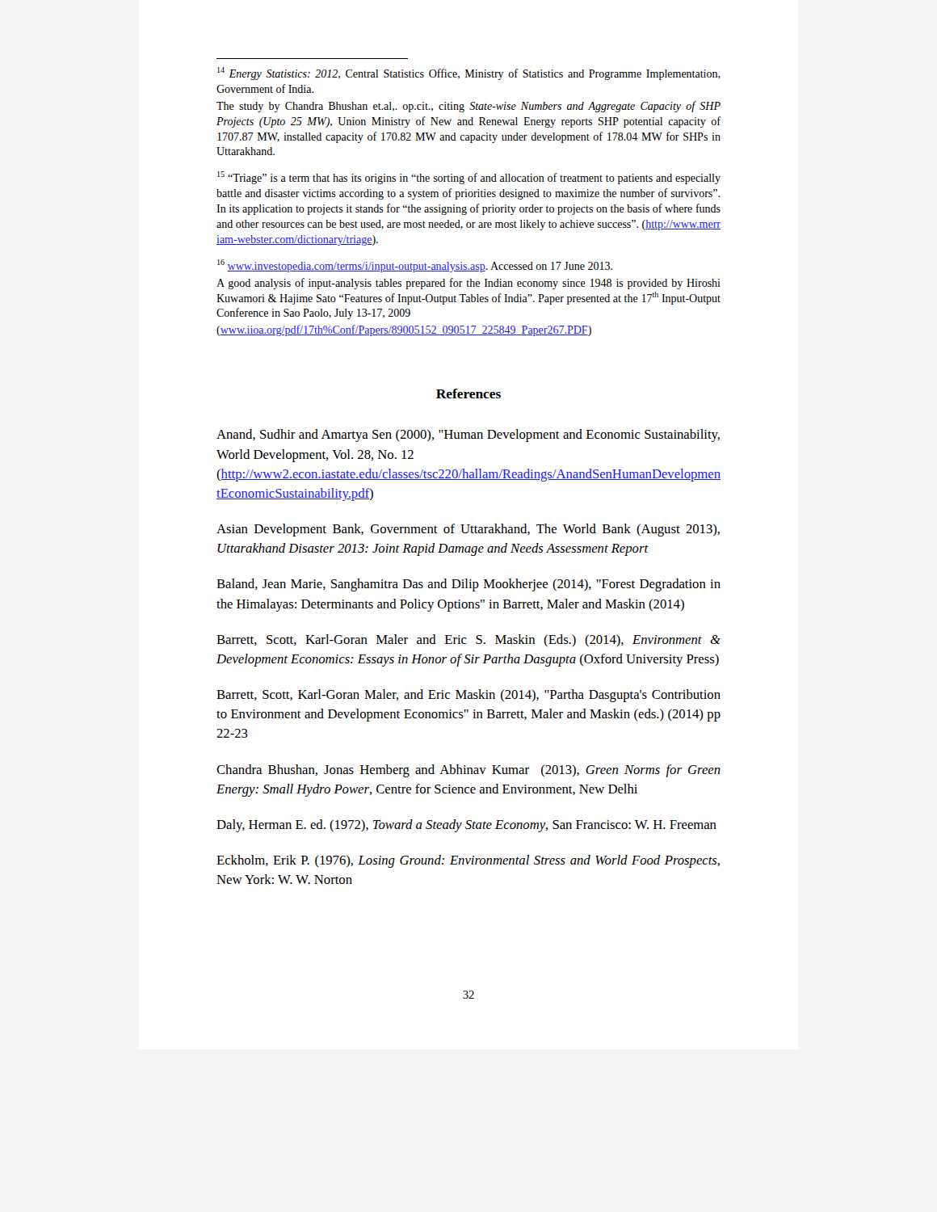14 Energy Statistics: 2012, Central Statistics Office, Ministry of Statistics and Programme Implementation, Government of India.
The study by Chandra Bhushan et.al,. op.cit., citing State-wise Numbers and Aggregate Capacity of SHP Projects (Upto 25 MW), Union Ministry of New and Renewal Energy reports SHP potential capacity of 1707.87 MW, installed capacity of 170.82 MW and capacity under development of 178.04 MW for SHPs in Uttarakhand.
15 “Triage” is a term that has its origins in “the sorting of and allocation of treatment to patients and especially battle and disaster victims according to a system of priorities designed to maximize the number of survivors”. In its application to projects it stands for “the assigning of priority order to projects on the basis of where funds and other resources can be best used, are most needed, or are most likely to achieve success”. (http://www.merriam-webster.com/dictionary/triage).
16 www.investopedia.com/terms/i/input-output-analysis.asp. Accessed on 17 June 2013.
A good analysis of input-analysis tables prepared for the Indian economy since 1948 is provided by Hiroshi Kuwamori & Hajime Sato “Features of Input-Output Tables of India”. Paper presented at the 17th Input-Output Conference in Sao Paolo, July 13-17, 2009
(www.iioa.org/pdf/17th%Conf/Papers/89005152_090517_225849_Paper267.PDF)
References
Anand, Sudhir and Amartya Sen (2000), "Human Development and Economic Sustainability, World Development, Vol. 28, No. 12
(http://www2.econ.iastate.edu/classes/tsc220/hallam/Readings/AnandSenHumanDevelopmentEconomicSustainability.pdf)
Asian Development Bank, Government of Uttarakhand, The World Bank (August 2013), Uttarakhand Disaster 2013: Joint Rapid Damage and Needs Assessment Report
Baland, Jean Marie, Sanghamitra Das and Dilip Mookherjee (2014), "Forest Degradation in the Himalayas: Determinants and Policy Options" in Barrett, Maler and Maskin (2014)
Barrett, Scott, Karl-Goran Maler and Eric S. Maskin (Eds.) (2014), Environment & Development Economics: Essays in Honor of Sir Partha Dasgupta (Oxford University Press)
Barrett, Scott, Karl-Goran Maler, and Eric Maskin (2014), "Partha Dasgupta's Contribution to Environment and Development Economics" in Barrett, Maler and Maskin (eds.) (2014) pp 22-23
Chandra Bhushan, Jonas Hemberg and Abhinav Kumar (2013), Green Norms for Green Energy: Small Hydro Power, Centre for Science and Environment, New Delhi
Daly, Herman E. ed. (1972), Toward a Steady State Economy, San Francisco: W. H. Freeman
Eckholm, Erik P. (1976), Losing Ground: Environmental Stress and World Food Prospects, New York: W. W. Norton
32